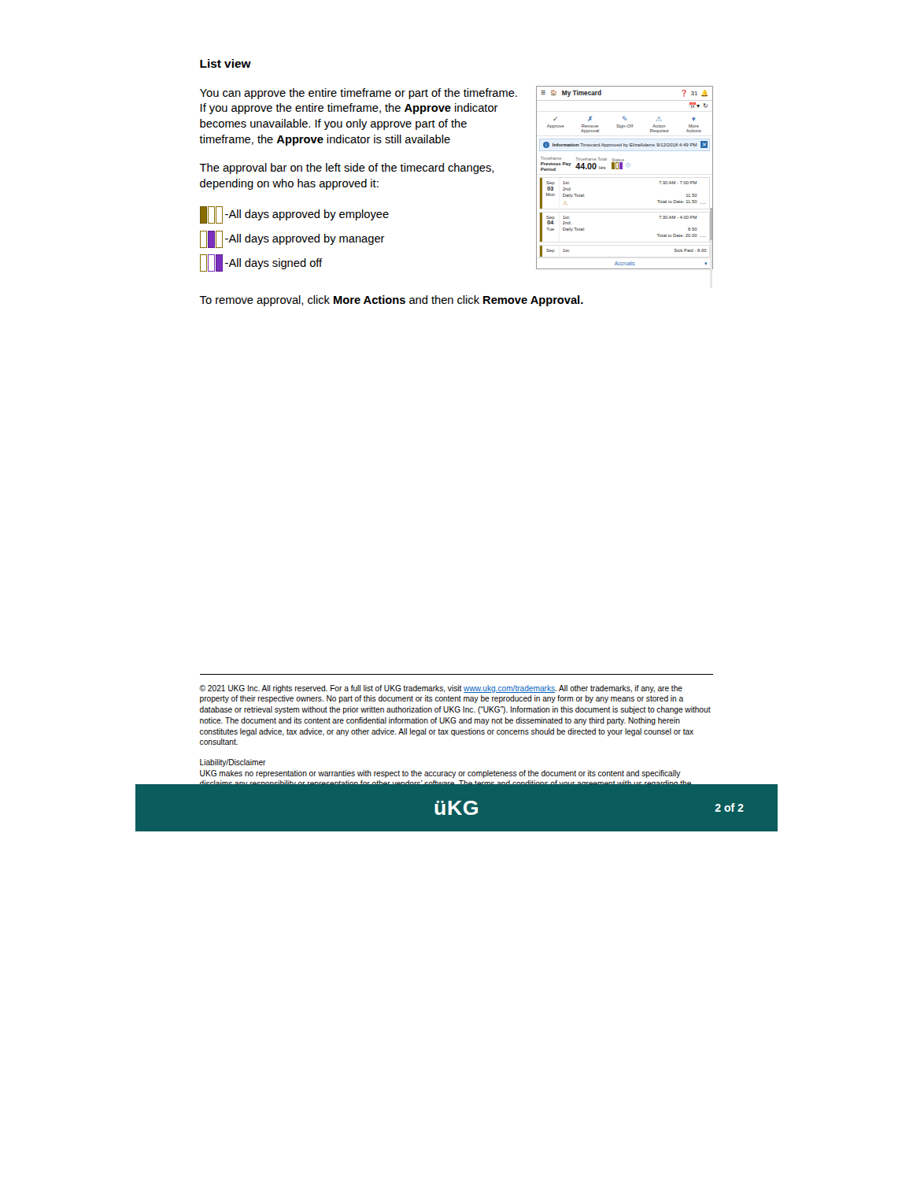List view
☰ 🏠 My Timecard
❓ 31 🔔
📅▾ ↻
✓Approve
✗Remove
Approval
✎Sign-Off
⚠Action
Required
▾More
Actions
☝
i Information Timecard Approved by ElizaAdams 9/12/2018 4:49 PM ✕
Timeframe Previous Pay
Period
Timeframe Total 44.00 Hrs
Status ⓘ
Sep
03
Mon
1st: 7:30 AM - 7:00 PM
2nd:
Daily Total: 11.50
⚠Total to Date: 11.50
⋯
Sep
04
Tue
1st: 7:30 AM - 4:00 PM
2nd:
Daily Total: 8.50
Total to Date: 20.00
⋯
Sep
1st: Sick Paid - 8.00
Accruals ▾
You can approve the entire timeframe or part of the timeframe. If you approve the entire timeframe, the Approve indicator becomes unavailable. If you only approve part of the timeframe, the Approve indicator is still available
The approval bar on the left side of the timecard changes, depending on who has approved it:
-All days approved by employee
-All days approved by manager
-All days signed off
To remove approval, click More Actions and then click Remove Approval.
© 2021 UKG Inc. All rights reserved. For a full list of UKG trademarks, visit www.ukg.com/trademarks. All other trademarks, if any, are the property of their respective owners. No part of this document or its content may be reproduced in any form or by any means or stored in a database or retrieval system without the prior written authorization of UKG Inc. (“UKG”). Information in this document is subject to change without notice. The document and its content are confidential information of UKG and may not be disseminated to any third party. Nothing herein constitutes legal advice, tax advice, or any other advice. All legal or tax questions or concerns should be directed to your legal counsel or tax consultant.
Liability/Disclaimer
UKG makes no representation or warranties with respect to the accuracy or completeness of the document or its content and specifically disclaims any responsibility or representation for other vendors’ software. The terms and conditions of your agreement with us regarding the software or services provided by us, which is the subject of the documentation contained herein, govern this document or content. All company, organization, person, and event references are fictional. Any resemblance to actual companies, organizations, persons, and events is entirely coincidental.
üKG 2 of 2